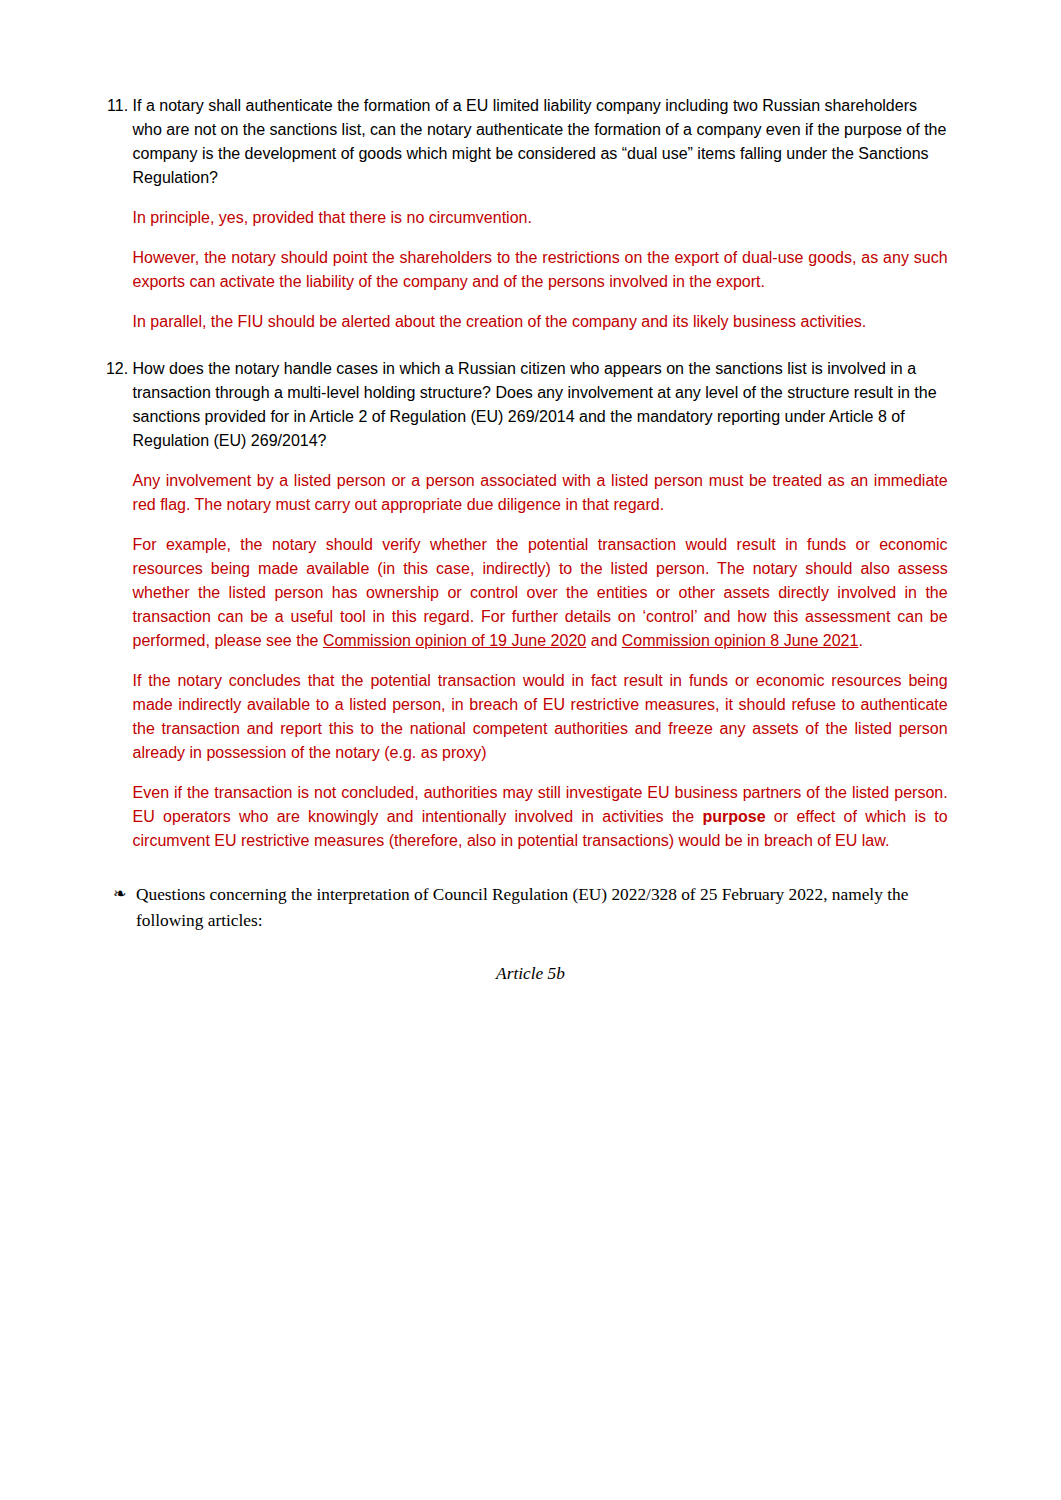If a notary shall authenticate the formation of a EU limited liability company including two Russian shareholders who are not on the sanctions list, can the notary authenticate the formation of a company even if the purpose of the company is the development of goods which might be considered as “dual use” items falling under the Sanctions Regulation?
In principle, yes, provided that there is no circumvention.
However, the notary should point the shareholders to the restrictions on the export of dual-use goods, as any such exports can activate the liability of the company and of the persons involved in the export.
In parallel, the FIU should be alerted about the creation of the company and its likely business activities.
How does the notary handle cases in which a Russian citizen who appears on the sanctions list is involved in a transaction through a multi-level holding structure? Does any involvement at any level of the structure result in the sanctions provided for in Article 2 of Regulation (EU) 269/2014 and the mandatory reporting under Article 8 of Regulation (EU) 269/2014?
Any involvement by a listed person or a person associated with a listed person must be treated as an immediate red flag. The notary must carry out appropriate due diligence in that regard.
For example, the notary should verify whether the potential transaction would result in funds or economic resources being made available (in this case, indirectly) to the listed person. The notary should also assess whether the listed person has ownership or control over the entities or other assets directly involved in the transaction can be a useful tool in this regard. For further details on ‘control’ and how this assessment can be performed, please see the Commission opinion of 19 June 2020 and Commission opinion 8 June 2021.
If the notary concludes that the potential transaction would in fact result in funds or economic resources being made indirectly available to a listed person, in breach of EU restrictive measures, it should refuse to authenticate the transaction and report this to the national competent authorities and freeze any assets of the listed person already in possession of the notary (e.g. as proxy)
Even if the transaction is not concluded, authorities may still investigate EU business partners of the listed person. EU operators who are knowingly and intentionally involved in activities the purpose or effect of which is to circumvent EU restrictive measures (therefore, also in potential transactions) would be in breach of EU law.
❧ Questions concerning the interpretation of Council Regulation (EU) 2022/328 of 25 February 2022, namely the following articles:
Article 5b